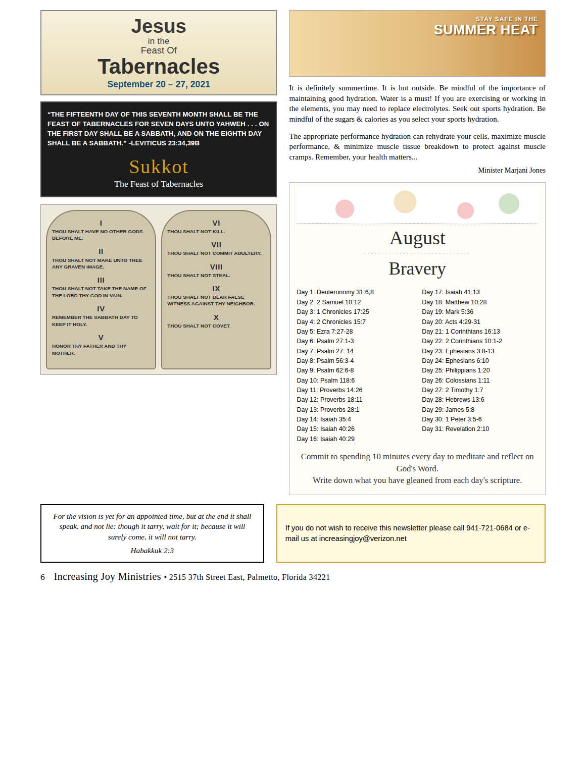Jesus in the Feast Of Tabernacles
September 20 – 27, 2021
“THE FIFTEENTH DAY OF THIS SEVENTH MONTH SHALL BE THE FEAST OF TABERNACLES FOR SEVEN DAYS UNTO YAHWEH . . . ON THE FIRST DAY SHALL BE A SABBATH, AND ON THE EIGHTH DAY SHALL BE A SABBATH.” -LEVITICUS 23:34,39B
Sukkot The Feast of Tabernacles
IThou shalt have no other gods before me.
II Thou shalt not make unto thee any graven image.
III Thou shalt not take the name of the Lord thy God in vain.
IV Remember the Sabbath day to keep it holy.
VHonor thy father and thy mother.
VI Thou shalt not kill.
VII Thou shalt not commit adultery.
VIII Thou shalt not steal.
IX Thou shalt not bear false witness against thy neighbor.
XThou shalt not covet.
STAY SAFE IN THE
SUMMER HEAT
It is definitely summertime. It is hot outside. Be mindful of the importance of maintaining good hydration. Water is a must! If you are exercising or working in the elements, you may need to replace electrolytes. Seek out sports hydration. Be mindful of the sugars & calories as you select your sports hydration.
The appropriate performance hydration can rehydrate your cells, maximize muscle performance, & minimize muscle tissue breakdown to protect against muscle cramps. Remember, your health matters...
Minister Marjani Jones
August
······························
Bravery
Day 1: Deuteronomy 31:6,8
Day 2: 2 Samuel 10:12
Day 3: 1 Chronicles 17:25
Day 4: 2 Chronicles 15:7
Day 5: Ezra 7:27-28
Day 6: Psalm 27:1-3
Day 7: Psalm 27: 14
Day 8: Psalm 56:3-4
Day 9: Psalm 62:6-8
Day 10: Psalm 118:6
Day 11: Proverbs 14:26
Day 12: Proverbs 18:11
Day 13: Proverbs 28:1
Day 14: Isaiah 35:4
Day 15: Isaiah 40:26
Day 16: Isaiah 40:29
Day 17: Isaiah 41:13
Day 18: Matthew 10:28
Day 19: Mark 5:36
Day 20: Acts 4:29-31
Day 21: 1 Corinthians 16:13
Day 22: 2 Corinthians 10:1-2
Day 23: Ephesians 3:8-13
Day 24: Ephesians 6:10
Day 25: Philippians 1:20
Day 26: Colossians 1:11
Day 27: 2 Timothy 1:7
Day 28: Hebrews 13:6
Day 29: James 5:8
Day 30: 1 Peter 3:5-6
Day 31: Revelation 2:10
Commit to spending 10 minutes every day to meditate and reflect on God's Word.
Write down what you have gleaned from each day's scripture.
For the vision is yet for an appointed time, but at the end it shall speak, and not lie: though it tarry, wait for it; because it will surely come, it will not tarry. Habakkuk 2:3
If you do not wish to receive this newsletter please call 941-721-0684 or e-mail us at increasingjoy@verizon.net
6 Increasing Joy Ministries • 2515 37th Street East, Palmetto, Florida 34221